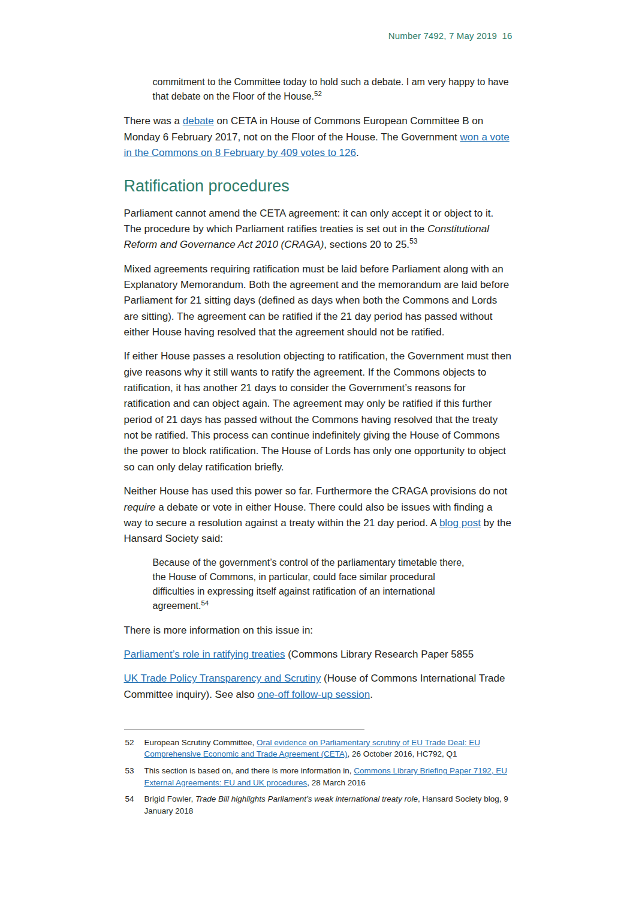Number 7492, 7 May 2019 16
commitment to the Committee today to hold such a debate. I am very happy to have that debate on the Floor of the House.52
There was a debate on CETA in House of Commons European Committee B on Monday 6 February 2017, not on the Floor of the House. The Government won a vote in the Commons on 8 February by 409 votes to 126.
Ratification procedures
Parliament cannot amend the CETA agreement: it can only accept it or object to it. The procedure by which Parliament ratifies treaties is set out in the Constitutional Reform and Governance Act 2010 (CRAGA), sections 20 to 25.53
Mixed agreements requiring ratification must be laid before Parliament along with an Explanatory Memorandum. Both the agreement and the memorandum are laid before Parliament for 21 sitting days (defined as days when both the Commons and Lords are sitting). The agreement can be ratified if the 21 day period has passed without either House having resolved that the agreement should not be ratified.
If either House passes a resolution objecting to ratification, the Government must then give reasons why it still wants to ratify the agreement. If the Commons objects to ratification, it has another 21 days to consider the Government’s reasons for ratification and can object again. The agreement may only be ratified if this further period of 21 days has passed without the Commons having resolved that the treaty not be ratified. This process can continue indefinitely giving the House of Commons the power to block ratification. The House of Lords has only one opportunity to object so can only delay ratification briefly.
Neither House has used this power so far. Furthermore the CRAGA provisions do not require a debate or vote in either House. There could also be issues with finding a way to secure a resolution against a treaty within the 21 day period. A blog post by the Hansard Society said:
Because of the government’s control of the parliamentary timetable there, the House of Commons, in particular, could face similar procedural difficulties in expressing itself against ratification of an international agreement.54
There is more information on this issue in:
Parliament’s role in ratifying treaties (Commons Library Research Paper 5855
UK Trade Policy Transparency and Scrutiny (House of Commons International Trade Committee inquiry). See also one-off follow-up session.
52
European Scrutiny Committee, Oral evidence on Parliamentary scrutiny of EU Trade Deal: EU Comprehensive Economic and Trade Agreement (CETA), 26 October 2016, HC792, Q1
53
This section is based on, and there is more information in, Commons Library Briefing Paper 7192, EU External Agreements: EU and UK procedures, 28 March 2016
54
Brigid Fowler, Trade Bill highlights Parliament’s weak international treaty role, Hansard Society blog, 9 January 2018